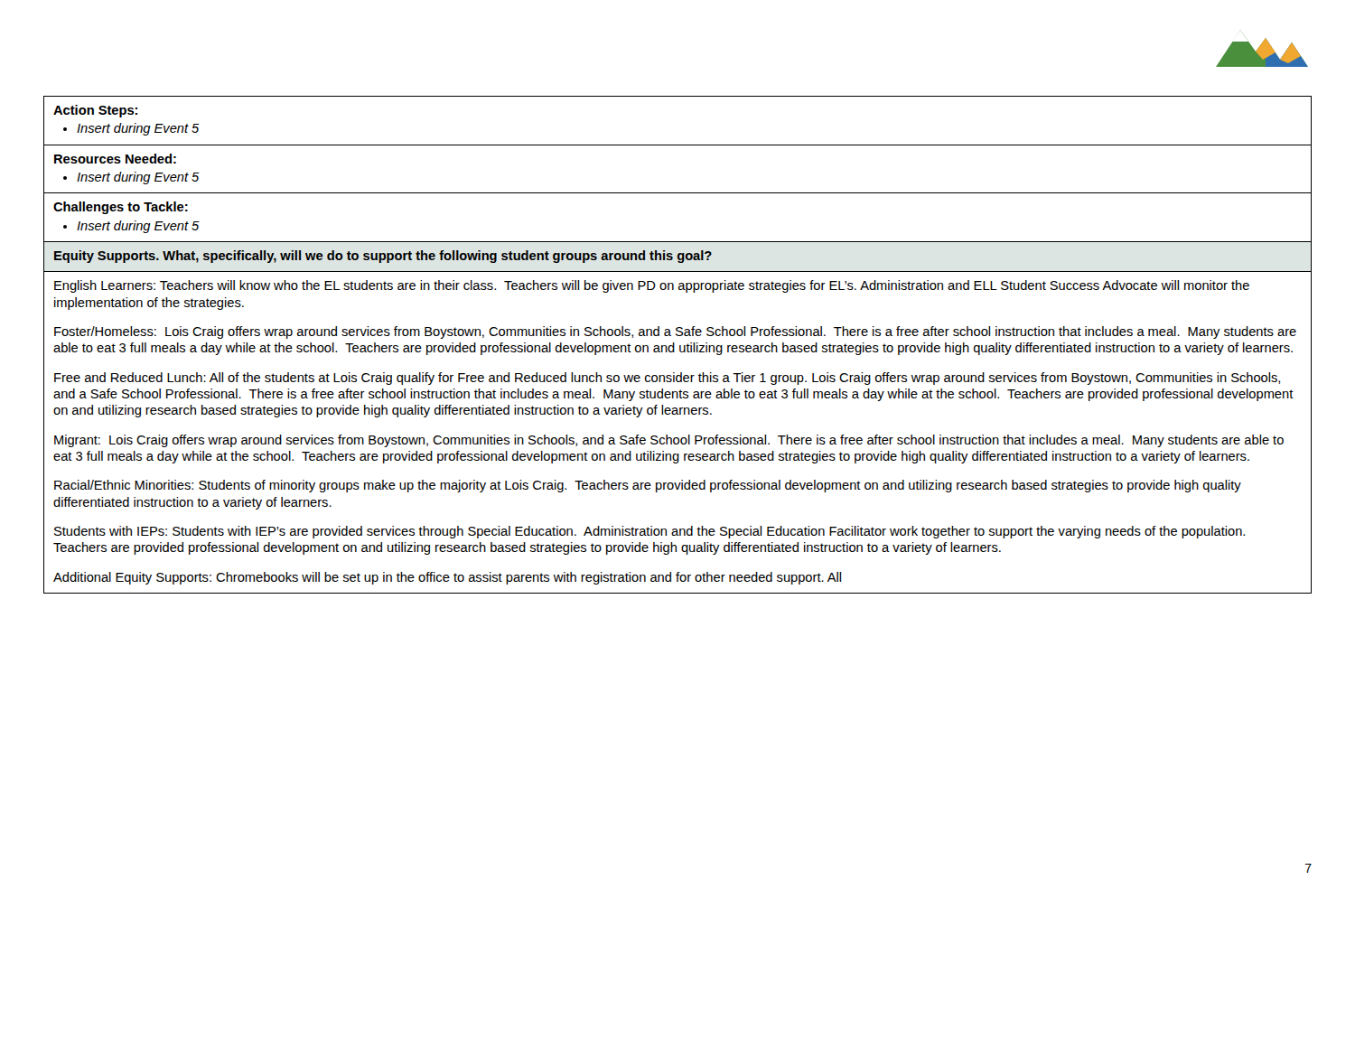| Action Steps: Insert during Event 5 |
| Resources Needed: Insert during Event 5 |
| Challenges to Tackle: Insert during Event 5 |
| Equity Supports. What, specifically, will we do to support the following student groups around this goal? |
| English Learners: Teachers will know who the EL students are in their class. Teachers will be given PD on appropriate strategies for EL’s. Administration and ELL Student Success Advocate will monitor the implementation of the strategies. Foster/Homeless: Lois Craig offers wrap around services from Boystown, Communities in Schools, and a Safe School Professional. There is a free after school instruction that includes a meal. Many students are able to eat 3 full meals a day while at the school. Teachers are provided professional development on and utilizing research based strategies to provide high quality differentiated instruction to a variety of learners. Free and Reduced Lunch: All of the students at Lois Craig qualify for Free and Reduced lunch so we consider this a Tier 1 group. Lois Craig offers wrap around services from Boystown, Communities in Schools, and a Safe School Professional. There is a free after school instruction that includes a meal. Many students are able to eat 3 full meals a day while at the school. Teachers are provided professional development on and utilizing research based strategies to provide high quality differentiated instruction to a variety of learners. Migrant: Lois Craig offers wrap around services from Boystown, Communities in Schools, and a Safe School Professional. There is a free after school instruction that includes a meal. Many students are able to eat 3 full meals a day while at the school. Teachers are provided professional development on and utilizing research based strategies to provide high quality differentiated instruction to a variety of learners. Racial/Ethnic Minorities: Students of minority groups make up the majority at Lois Craig. Teachers are provided professional development on and utilizing research based strategies to provide high quality differentiated instruction to a variety of learners. Students with IEPs: Students with IEP’s are provided services through Special Education. Administration and the Special Education Facilitator work together to support the varying needs of the population. Teachers are provided professional development on and utilizing research based strategies to provide high quality differentiated instruction to a variety of learners. Additional Equity Supports: Chromebooks will be set up in the office to assist parents with registration and for other needed support. All |
7